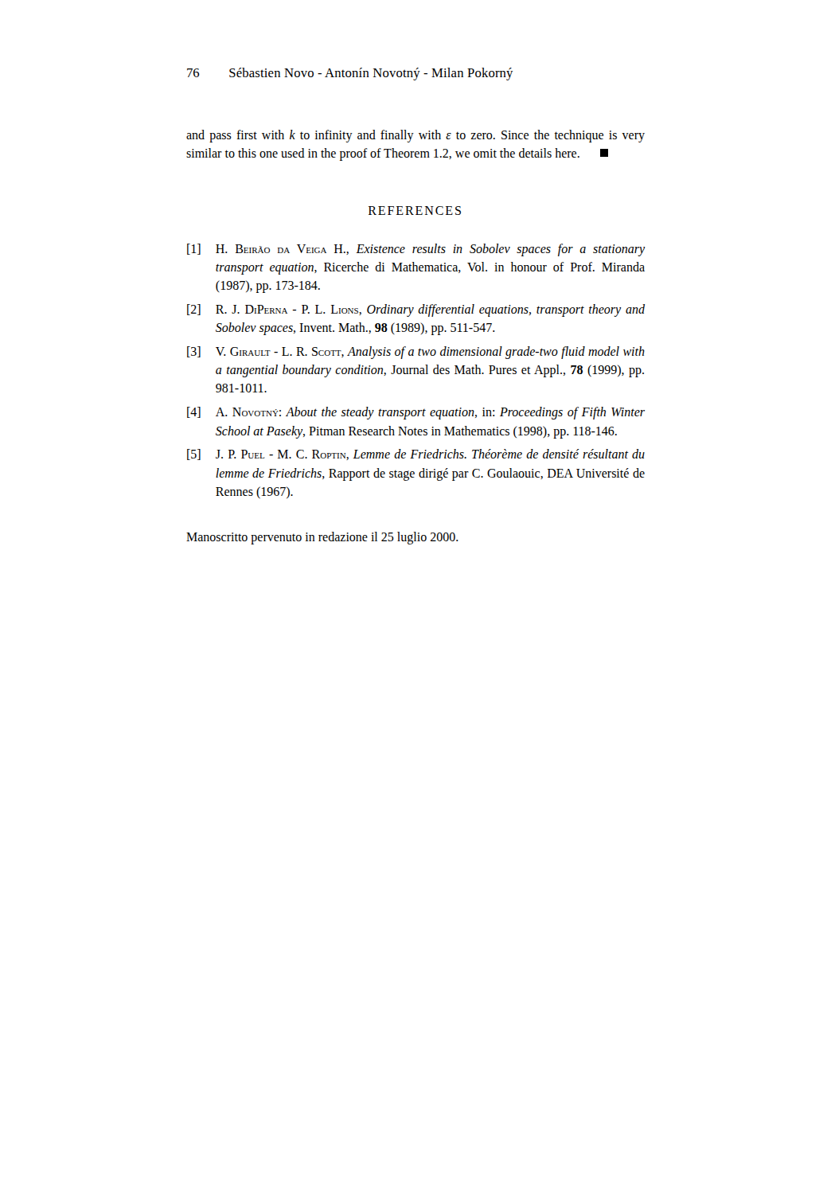76 Sébastien Novo - Antonín Novotný - Milan Pokorný
and pass first with k to infinity and finally with ε to zero. Since the technique is very similar to this one used in the proof of Theorem 1.2, we omit the details here.
REFERENCES
[1] H. Beirão da Veiga H., Existence results in Sobolev spaces for a stationary transport equation, Ricerche di Mathematica, Vol. in honour of Prof. Miranda (1987), pp. 173-184.
[2] R. J. DiPerna - P. L. Lions, Ordinary differential equations, transport theory and Sobolev spaces, Invent. Math., 98 (1989), pp. 511-547.
[3] V. Girault - L. R. Scott, Analysis of a two dimensional grade-two fluid model with a tangential boundary condition, Journal des Math. Pures et Appl., 78 (1999), pp. 981-1011.
[4] A. Novotný: About the steady transport equation, in: Proceedings of Fifth Winter School at Paseky, Pitman Research Notes in Mathematics (1998), pp. 118-146.
[5] J. P. Puel - M. C. Roptin, Lemme de Friedrichs. Théorème de densité résultant du lemme de Friedrichs, Rapport de stage dirigé par C. Goulaouic, DEA Université de Rennes (1967).
Manoscritto pervenuto in redazione il 25 luglio 2000.